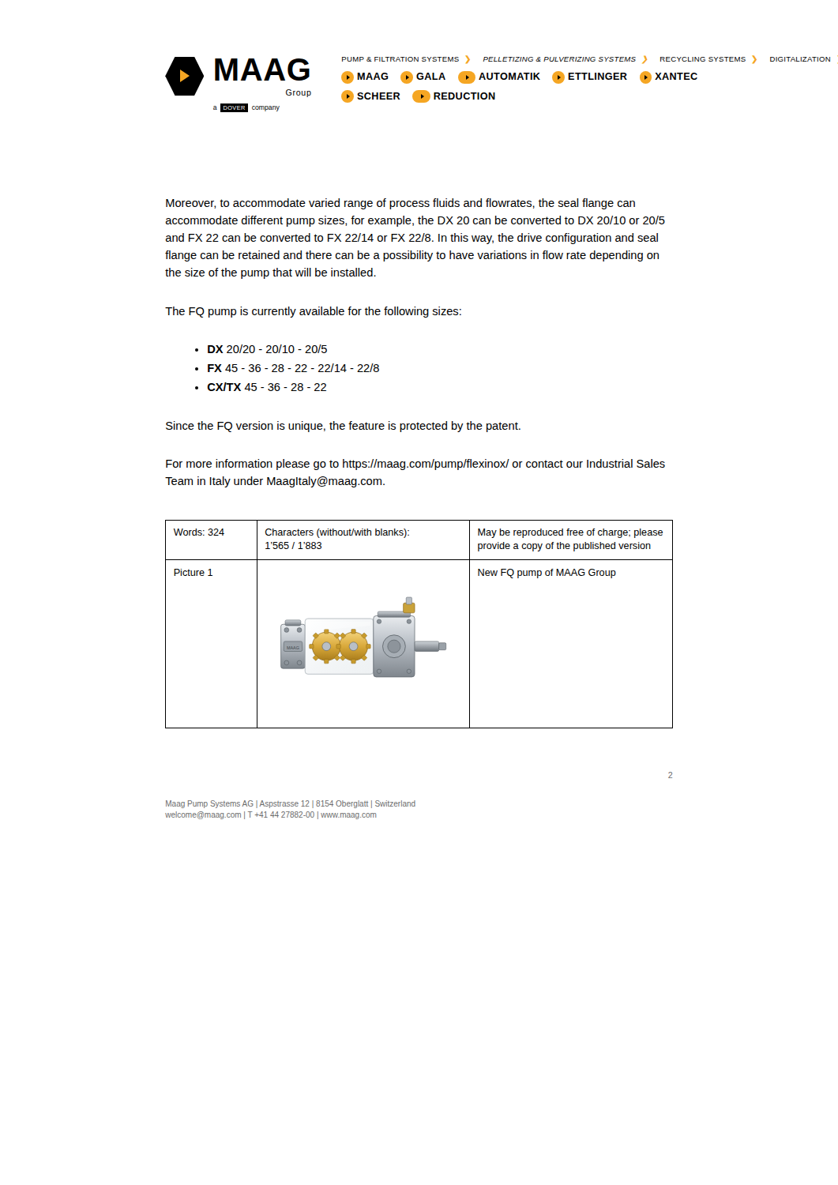MAAG Group a DOVER company
PUMP & FILTRATION SYSTEMS ❯ PELLETIZING & PULVERIZING SYSTEMS ❯ RECYCLING SYSTEMS ❯ DIGITALIZATION ❯
MAAG GALA AUTOMATIK ETTLINGER XANTEC
SCHEER REDUCTION
Moreover, to accommodate varied range of process fluids and flowrates, the seal flange can accommodate different pump sizes, for example, the DX 20 can be converted to DX 20/10 or 20/5 and FX 22 can be converted to FX 22/14 or FX 22/8. In this way, the drive configuration and seal flange can be retained and there can be a possibility to have variations in flow rate depending on the size of the pump that will be installed.
The FQ pump is currently available for the following sizes:
DX 20/20 - 20/10 - 20/5
FX 45 - 36 - 28 - 22 - 22/14 - 22/8
CX/TX 45 - 36 - 28 - 22
Since the FQ version is unique, the feature is protected by the patent.
For more information please go to https://maag.com/pump/flexinox/ or contact our Industrial Sales Team in Italy under MaagItaly@maag.com.
| Words: 324 | Characters (without/with blanks): 1’565 / 1’883 | May be reproduced free of charge; please provide a copy of the published version |
| Picture 1 | MAAG | New FQ pump of MAAG Group |
2 Maag Pump Systems AG | Aspstrasse 12 | 8154 Oberglatt | Switzerland
welcome@maag.com | T +41 44 27882-00 | www.maag.com